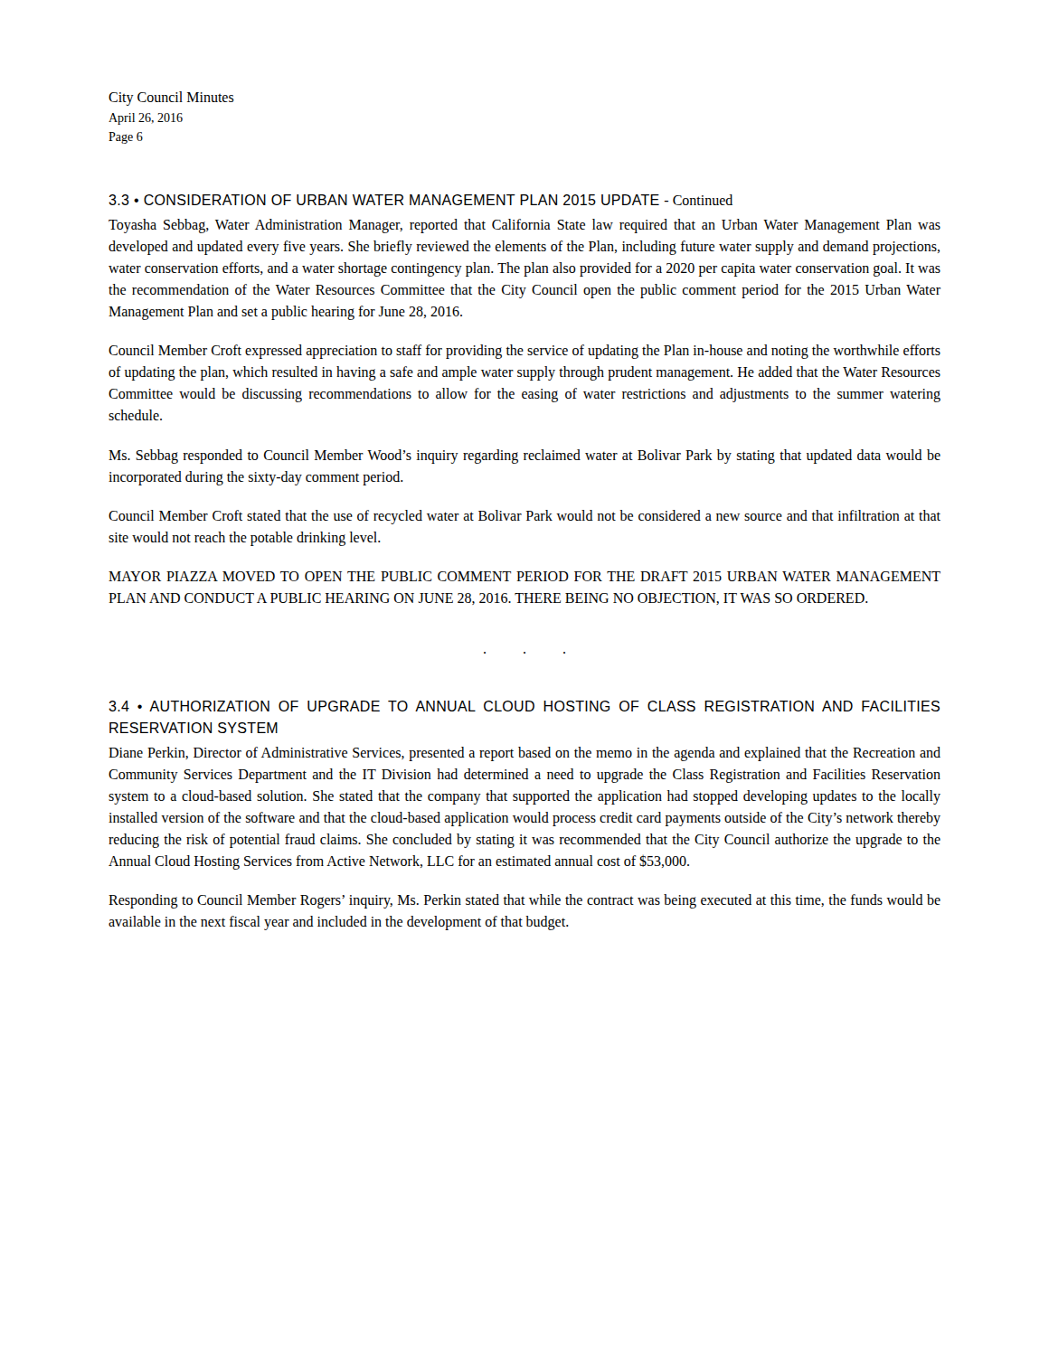City Council Minutes
April 26, 2016
Page 6
3.3 • Consideration of Urban Water Management Plan 2015 Update - Continued
Toyasha Sebbag, Water Administration Manager, reported that California State law required that an Urban Water Management Plan was developed and updated every five years. She briefly reviewed the elements of the Plan, including future water supply and demand projections, water conservation efforts, and a water shortage contingency plan. The plan also provided for a 2020 per capita water conservation goal. It was the recommendation of the Water Resources Committee that the City Council open the public comment period for the 2015 Urban Water Management Plan and set a public hearing for June 28, 2016.
Council Member Croft expressed appreciation to staff for providing the service of updating the Plan in-house and noting the worthwhile efforts of updating the plan, which resulted in having a safe and ample water supply through prudent management. He added that the Water Resources Committee would be discussing recommendations to allow for the easing of water restrictions and adjustments to the summer watering schedule.
Ms. Sebbag responded to Council Member Wood’s inquiry regarding reclaimed water at Bolivar Park by stating that updated data would be incorporated during the sixty-day comment period.
Council Member Croft stated that the use of recycled water at Bolivar Park would not be considered a new source and that infiltration at that site would not reach the potable drinking level.
Mayor Piazza moved to open the public comment period for the draft 2015 Urban Water Management Plan and conduct a public hearing on June 28, 2016. There being no objection, it was so ordered.
...
3.4 • Authorization of Upgrade to Annual Cloud Hosting of Class Registration and Facilities Reservation System
Diane Perkin, Director of Administrative Services, presented a report based on the memo in the agenda and explained that the Recreation and Community Services Department and the IT Division had determined a need to upgrade the Class Registration and Facilities Reservation system to a cloud-based solution. She stated that the company that supported the application had stopped developing updates to the locally installed version of the software and that the cloud-based application would process credit card payments outside of the City’s network thereby reducing the risk of potential fraud claims. She concluded by stating it was recommended that the City Council authorize the upgrade to the Annual Cloud Hosting Services from Active Network, LLC for an estimated annual cost of $53,000.
Responding to Council Member Rogers’ inquiry, Ms. Perkin stated that while the contract was being executed at this time, the funds would be available in the next fiscal year and included in the development of that budget.